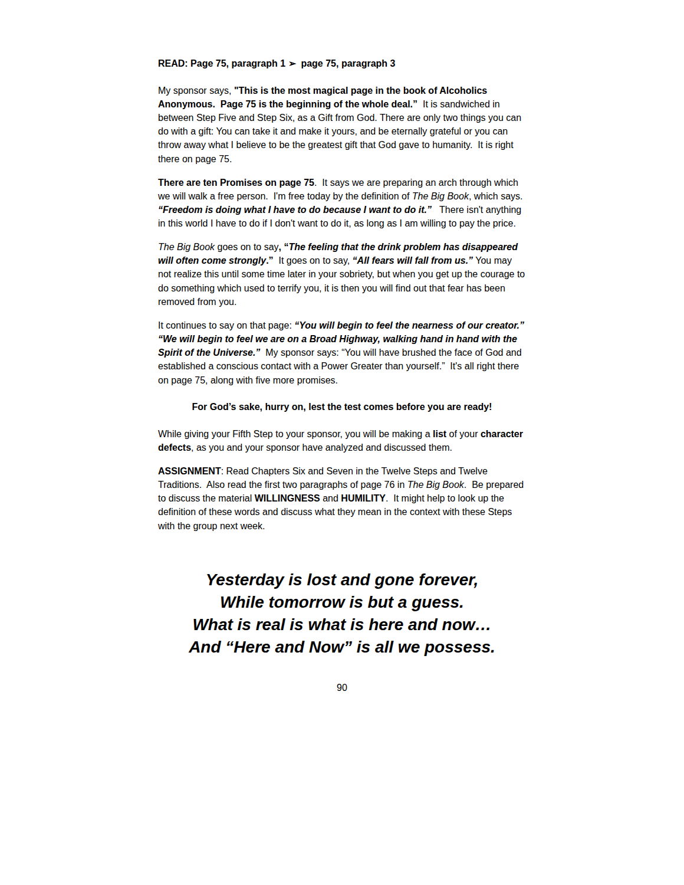READ: Page 75, paragraph 1 ➢ page 75, paragraph 3
My sponsor says, "This is the most magical page in the book of Alcoholics Anonymous. Page 75 is the beginning of the whole deal.” It is sandwiched in between Step Five and Step Six, as a Gift from God. There are only two things you can do with a gift: You can take it and make it yours, and be eternally grateful or you can throw away what I believe to be the greatest gift that God gave to humanity. It is right there on page 75.
There are ten Promises on page 75. It says we are preparing an arch through which we will walk a free person. I'm free today by the definition of The Big Book, which says. “Freedom is doing what I have to do because I want to do it.” There isn't anything in this world I have to do if I don't want to do it, as long as I am willing to pay the price.
The Big Book goes on to say, “The feeling that the drink problem has disappeared will often come strongly.” It goes on to say, “All fears will fall from us.” You may not realize this until some time later in your sobriety, but when you get up the courage to do something which used to terrify you, it is then you will find out that fear has been removed from you.
It continues to say on that page: “You will begin to feel the nearness of our creator.” “We will begin to feel we are on a Broad Highway, walking hand in hand with the Spirit of the Universe.” My sponsor says: “You will have brushed the face of God and established a conscious contact with a Power Greater than yourself.” It's all right there on page 75, along with five more promises.
For God’s sake, hurry on, lest the test comes before you are ready!
While giving your Fifth Step to your sponsor, you will be making a list of your character defects, as you and your sponsor have analyzed and discussed them.
ASSIGNMENT: Read Chapters Six and Seven in the Twelve Steps and Twelve Traditions. Also read the first two paragraphs of page 76 in The Big Book. Be prepared to discuss the material WILLINGNESS and HUMILITY. It might help to look up the definition of these words and discuss what they mean in the context with these Steps with the group next week.
Yesterday is lost and gone forever,
While tomorrow is but a guess.
What is real is what is here and now…
And “Here and Now” is all we possess.
90